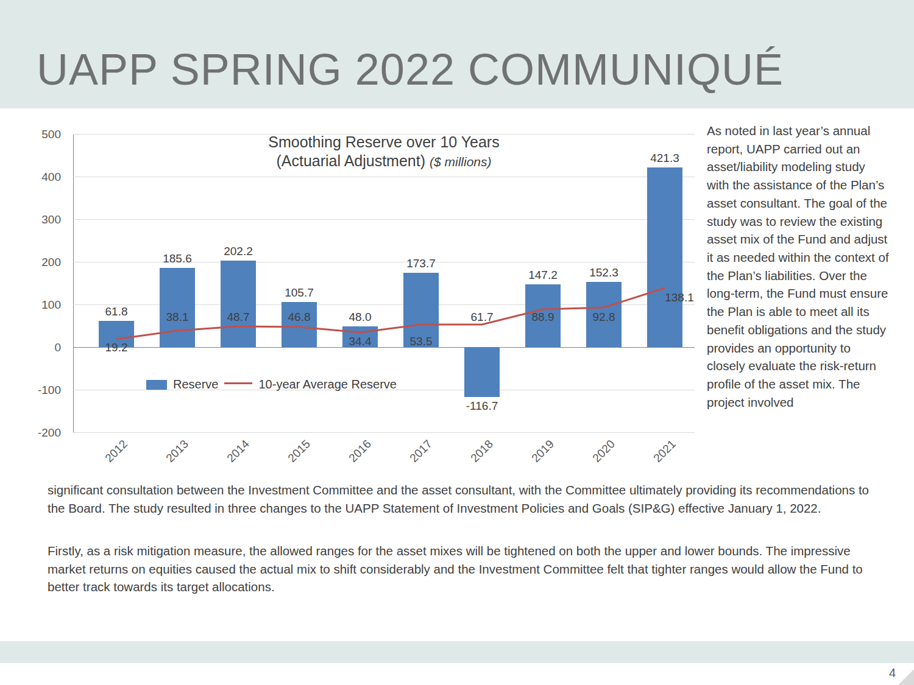UAPP SPRING 2022 COMMUNIQUÉ
Smoothing Reserve over 10 Years
(Actuarial Adjustment) ($ millions)
500
400
300
200
100
0
-100
-200
61.8
185.6
202.2
105.7
48.0
173.7
-116.7
147.2
152.3
421.3
19.2
38.1
48.7
46.8
34.4
53.5
61.7
88.9
92.8
138.1
2012
2013
2014
2015
2016
2017
2018
2019
2020
2021
Reserve 10-year Average Reserve
As noted in last year’s annual report, UAPP carried out an asset/liability modeling study with the assistance of the Plan’s asset consultant. The goal of the study was to review the existing asset mix of the Fund and adjust it as needed within the context of the Plan’s liabilities. Over the long-term, the Fund must ensure the Plan is able to meet all its benefit obligations and the study provides an opportunity to closely evaluate the risk-return profile of the asset mix. The project involved
significant consultation between the Investment Committee and the asset consultant, with the Committee ultimately providing its recommendations to the Board. The study resulted in three changes to the UAPP Statement of Investment Policies and Goals (SIP&G) effective January 1, 2022.
Firstly, as a risk mitigation measure, the allowed ranges for the asset mixes will be tightened on both the upper and lower bounds. The impressive market returns on equities caused the actual mix to shift considerably and the Investment Committee felt that tighter ranges would allow the Fund to better track towards its target allocations.
4